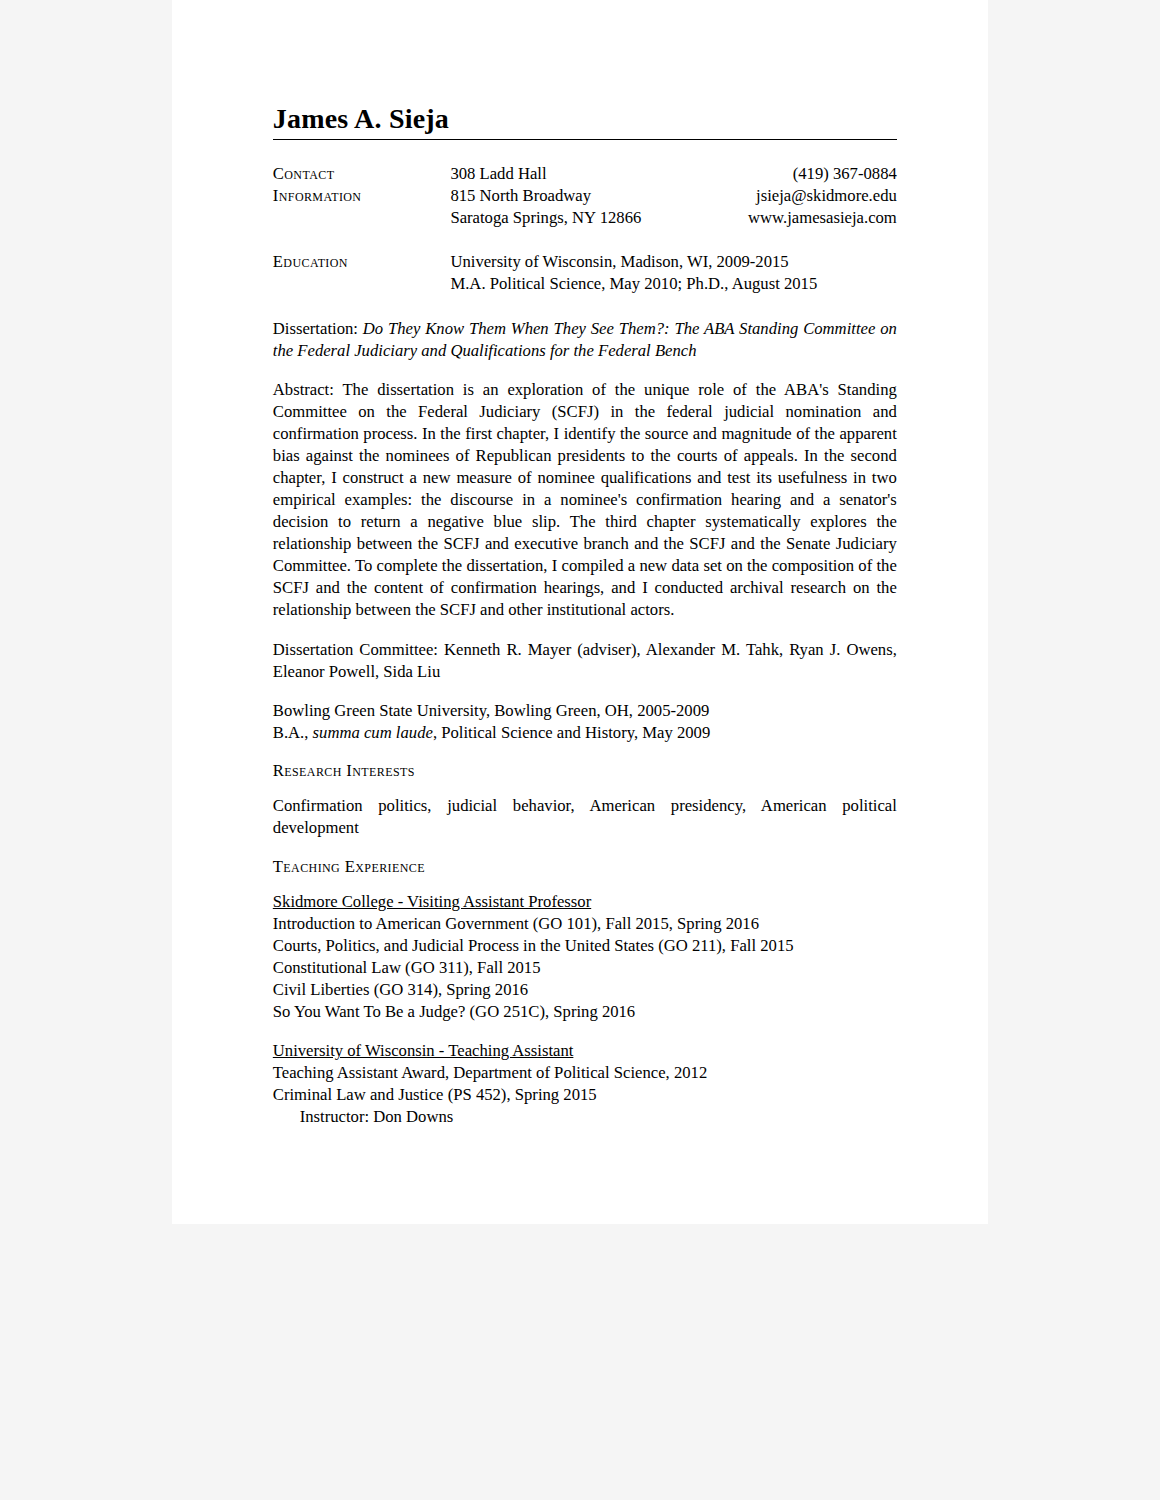James A. Sieja
| Contact Information | 308 Ladd Hall 815 North Broadway Saratoga Springs, NY 12866 | (419) 367-0884 jsieja@skidmore.edu www.jamesasieja.com |
| Education | University of Wisconsin, Madison, WI, 2009-2015 M.A. Political Science, May 2010; Ph.D., August 2015 |
Dissertation: Do They Know Them When They See Them?: The ABA Standing Committee on the Federal Judiciary and Qualifications for the Federal Bench
Abstract: The dissertation is an exploration of the unique role of the ABA's Standing Committee on the Federal Judiciary (SCFJ) in the federal judicial nomination and confirmation process. In the first chapter, I identify the source and magnitude of the apparent bias against the nominees of Republican presidents to the courts of appeals. In the second chapter, I construct a new measure of nominee qualifications and test its usefulness in two empirical examples: the discourse in a nominee's confirmation hearing and a senator's decision to return a negative blue slip. The third chapter systematically explores the relationship between the SCFJ and executive branch and the SCFJ and the Senate Judiciary Committee. To complete the dissertation, I compiled a new data set on the composition of the SCFJ and the content of confirmation hearings, and I conducted archival research on the relationship between the SCFJ and other institutional actors.
Dissertation Committee: Kenneth R. Mayer (adviser), Alexander M. Tahk, Ryan J. Owens, Eleanor Powell, Sida Liu
Bowling Green State University, Bowling Green, OH, 2005-2009
B.A., summa cum laude, Political Science and History, May 2009
Research Interests
Confirmation politics, judicial behavior, American presidency, American political development
Teaching Experience
Skidmore College - Visiting Assistant Professor
Introduction to American Government (GO 101), Fall 2015, Spring 2016
Courts, Politics, and Judicial Process in the United States (GO 211), Fall 2015
Constitutional Law (GO 311), Fall 2015
Civil Liberties (GO 314), Spring 2016
So You Want To Be a Judge? (GO 251C), Spring 2016
University of Wisconsin - Teaching Assistant
Teaching Assistant Award, Department of Political Science, 2012
Criminal Law and Justice (PS 452), Spring 2015
Instructor: Don Downs